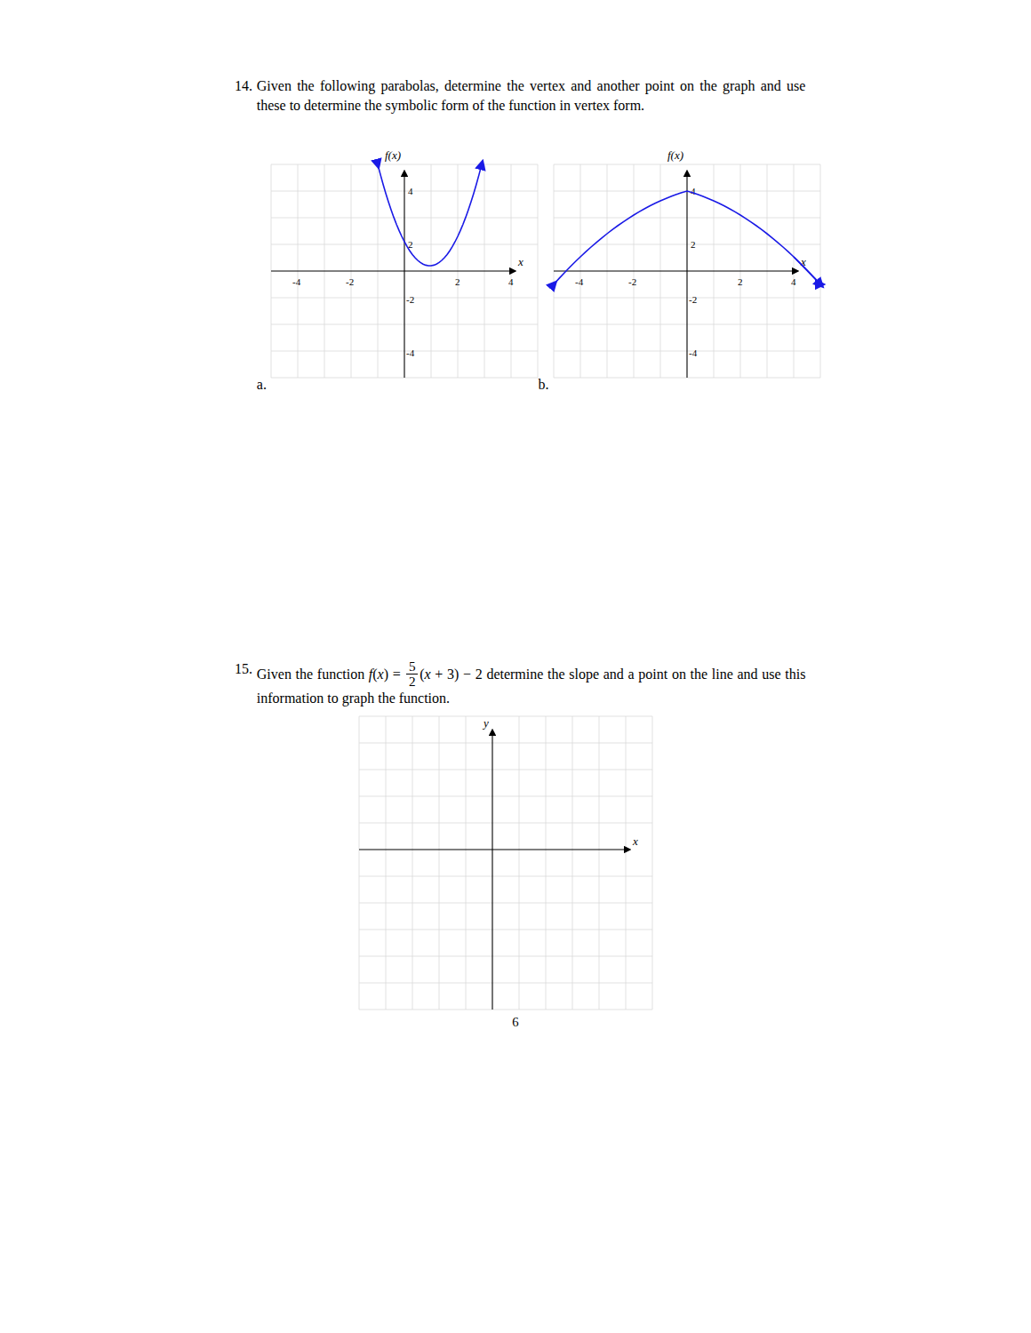14.
Given the following parabolas, determine the vertex and another point on the graph and use these to determine the symbolic form of the function in vertex form.
a. x f(x) -4 -2 2 4 4 2 -2 -4
b. x f(x) -4 -2 2 4 4 2 -2 -4
15.
Given the function f(x) = 52(x + 3) − 2 determine the slope and a point on the line and use this information to graph the function.
x y
6